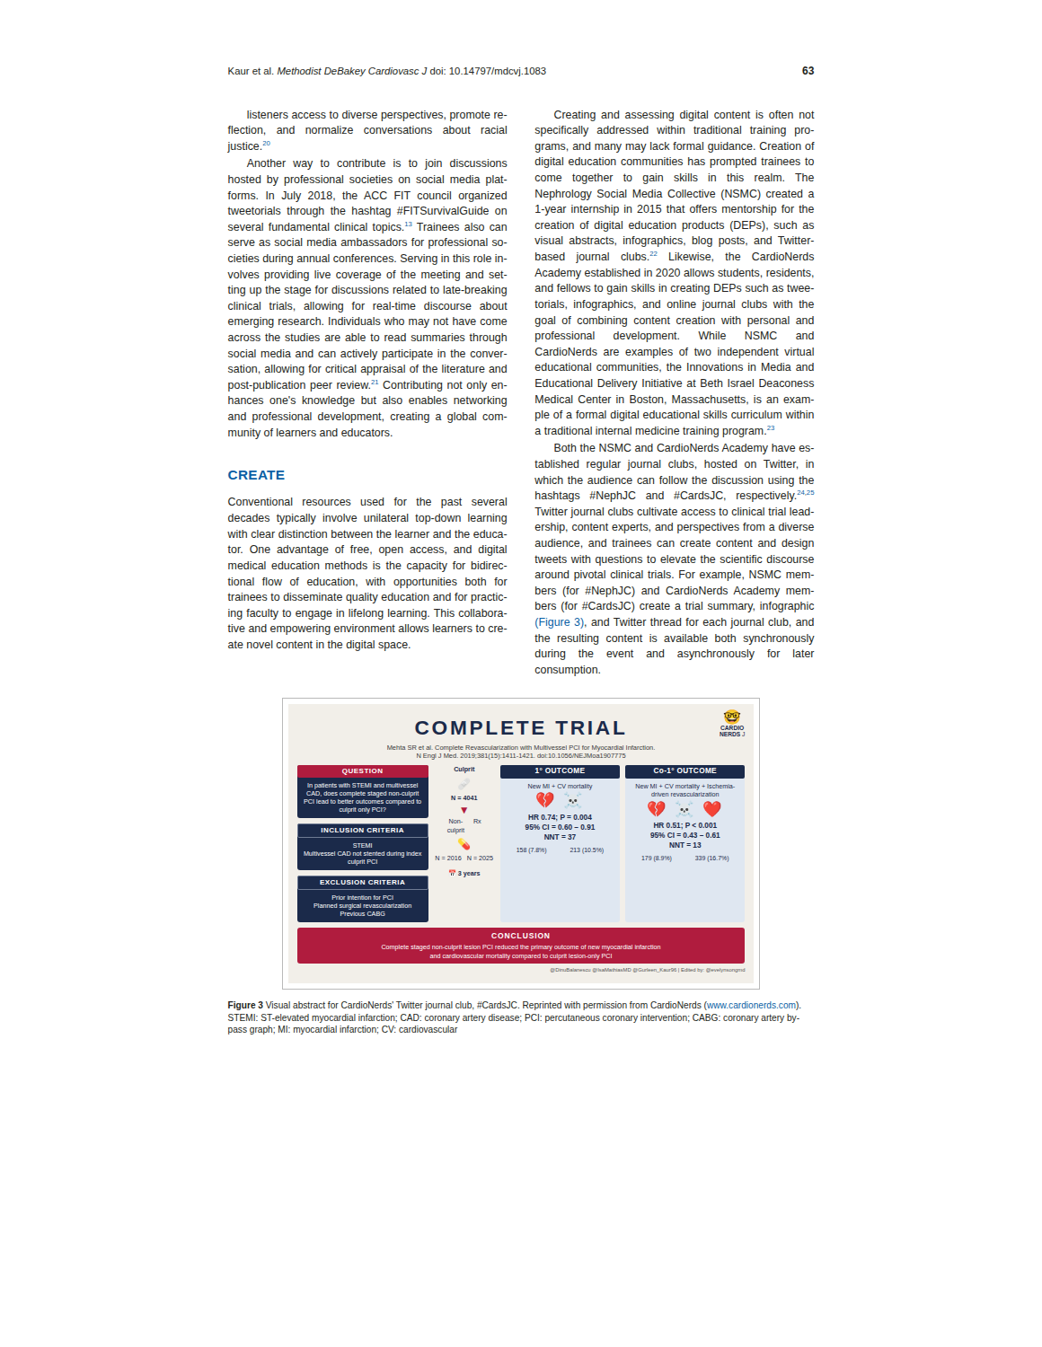Kaur et al. Methodist DeBakey Cardiovasc J doi: 10.14797/mdcvj.1083
63
listeners access to diverse perspectives, promote reflection, and normalize conversations about racial justice.20
Another way to contribute is to join discussions hosted by professional societies on social media platforms. In July 2018, the ACC FIT council organized tweetorials through the hashtag #FITSurvivalGuide on several fundamental clinical topics.13 Trainees also can serve as social media ambassadors for professional societies during annual conferences. Serving in this role involves providing live coverage of the meeting and setting up the stage for discussions related to late-breaking clinical trials, allowing for real-time discourse about emerging research. Individuals who may not have come across the studies are able to read summaries through social media and can actively participate in the conversation, allowing for critical appraisal of the literature and post-publication peer review.21 Contributing not only enhances one's knowledge but also enables networking and professional development, creating a global community of learners and educators.
CREATE
Conventional resources used for the past several decades typically involve unilateral top-down learning with clear distinction between the learner and the educator. One advantage of free, open access, and digital medical education methods is the capacity for bidirectional flow of education, with opportunities both for trainees to disseminate quality education and for practicing faculty to engage in lifelong learning. This collaborative and empowering environment allows learners to create novel content in the digital space.
Creating and assessing digital content is often not specifically addressed within traditional training programs, and many may lack formal guidance. Creation of digital education communities has prompted trainees to come together to gain skills in this realm. The Nephrology Social Media Collective (NSMC) created a 1-year internship in 2015 that offers mentorship for the creation of digital education products (DEPs), such as visual abstracts, infographics, blog posts, and Twitter-based journal clubs.22 Likewise, the CardioNerds Academy established in 2020 allows students, residents, and fellows to gain skills in creating DEPs such as tweetorials, infographics, and online journal clubs with the goal of combining content creation with personal and professional development. While NSMC and CardioNerds are examples of two independent virtual educational communities, the Innovations in Media and Educational Delivery Initiative at Beth Israel Deaconess Medical Center in Boston, Massachusetts, is an example of a formal digital educational skills curriculum within a traditional internal medicine training program.23
Both the NSMC and CardioNerds Academy have established regular journal clubs, hosted on Twitter, in which the audience can follow the discussion using the hashtags #NephJC and #CardsJC, respectively.24,25 Twitter journal clubs cultivate access to clinical trial leadership, content experts, and perspectives from a diverse audience, and trainees can create content and design tweets with questions to elevate the scientific discourse around pivotal clinical trials. For example, NSMC members (for #NephJC) and CardioNerds Academy members (for #CardsJC) create a trial summary, infographic (Figure 3), and Twitter thread for each journal club, and the resulting content is available both synchronously during the event and asynchronously for later consumption.
🤓
CARDIO
NERDS J
COMPLETE TRIAL
Mehta SR et al. Complete Revascularization with Multivessel PCI for Myocardial Infarction.
N Engl J Med. 2019;381(15):1411-1421. doi:10.1056/NEJMoa1907775
QUESTION In patients with STEMI and multivessel CAD, does complete staged non-culprit PCI lead to better outcomes compared to culprit only PCI?
INCLUSION CRITERIA STEMI
Multivessel CAD not stented during index culprit PCI
EXCLUSION CRITERIA Prior intention for PCI
Planned surgical revascularization
Previous CABG
Culprit
🩹
N = 4041
▼
Non-
culprit
Rx
💊
N = 2016
N = 2025
📅 3 years
1° OUTCOME
New MI + CV mortality
💔 ☠️
HR 0.74; P = 0.004
95% CI = 0.60 – 0.91
NNT = 37
158 (7.8%) 213 (10.5%)
Co-1° OUTCOME
New MI + CV mortality + Ischemia-driven revascularization
💔 ☠️ ❤️
HR 0.51; P < 0.001
95% CI = 0.43 – 0.61
NNT = 13
179 (8.9%) 339 (16.7%)
CONCLUSION Complete staged non-culprit lesion PCI reduced the primary outcome of new myocardial infarction
and cardiovascular mortality compared to culprit lesion-only PCI
@DinuBalanescu @IsaMathiasMD @Gurleen_Kaur96 | Edited by: @evelynsongmd
Figure 3 Visual abstract for CardioNerds' Twitter journal club, #CardsJC. Reprinted with permission from CardioNerds (www.cardionerds.com). STEMI: ST-elevated myocardial infarction; CAD: coronary artery disease; PCI: percutaneous coronary intervention; CABG: coronary artery bypass graph; MI: myocardial infarction; CV: cardiovascular